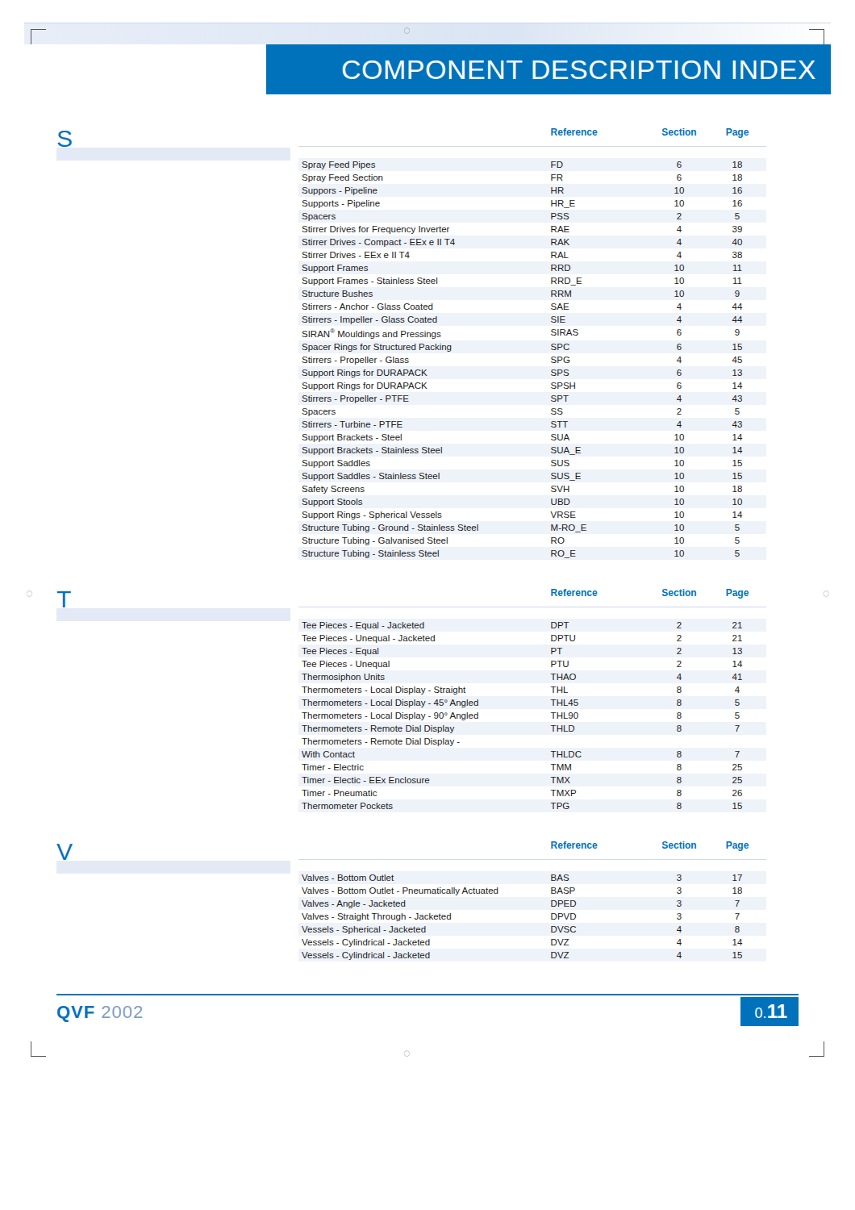◌
◌
◌
◌
COMPONENT DESCRIPTION INDEX
S
| | Reference | Section | Page |
| --- | --- | --- | --- |
| Spray Feed Pipes | FD | 6 | 18 |
| Spray Feed Section | FR | 6 | 18 |
| Suppors - Pipeline | HR | 10 | 16 |
| Supports - Pipeline | HR_E | 10 | 16 |
| Spacers | PSS | 2 | 5 |
| Stirrer Drives for Frequency Inverter | RAE | 4 | 39 |
| Stirrer Drives - Compact - EEx e II T4 | RAK | 4 | 40 |
| Stirrer Drives - EEx e II T4 | RAL | 4 | 38 |
| Support Frames | RRD | 10 | 11 |
| Support Frames - Stainless Steel | RRD_E | 10 | 11 |
| Structure Bushes | RRM | 10 | 9 |
| Stirrers - Anchor - Glass Coated | SAE | 4 | 44 |
| Stirrers - Impeller - Glass Coated | SIE | 4 | 44 |
| SIRAN ® Mouldings and Pressings | SIRAS | 6 | 9 |
| Spacer Rings for Structured Packing | SPC | 6 | 15 |
| Stirrers - Propeller - Glass | SPG | 4 | 45 |
| Support Rings for DURAPACK | SPS | 6 | 13 |
| Support Rings for DURAPACK | SPSH | 6 | 14 |
| Stirrers - Propeller - PTFE | SPT | 4 | 43 |
| Spacers | SS | 2 | 5 |
| Stirrers - Turbine - PTFE | STT | 4 | 43 |
| Support Brackets - Steel | SUA | 10 | 14 |
| Support Brackets - Stainless Steel | SUA_E | 10 | 14 |
| Support Saddles | SUS | 10 | 15 |
| Support Saddles - Stainless Steel | SUS_E | 10 | 15 |
| Safety Screens | SVH | 10 | 18 |
| Support Stools | UBD | 10 | 10 |
| Support Rings - Spherical Vessels | VRSE | 10 | 14 |
| Structure Tubing - Ground - Stainless Steel | M-RO_E | 10 | 5 |
| Structure Tubing - Galvanised Steel | RO | 10 | 5 |
| Structure Tubing - Stainless Steel | RO_E | 10 | 5 |
T
| | Reference | Section | Page |
| --- | --- | --- | --- |
| Tee Pieces - Equal - Jacketed | DPT | 2 | 21 |
| Tee Pieces - Unequal - Jacketed | DPTU | 2 | 21 |
| Tee Pieces - Equal | PT | 2 | 13 |
| Tee Pieces - Unequal | PTU | 2 | 14 |
| Thermosiphon Units | THAO | 4 | 41 |
| Thermometers - Local Display - Straight | THL | 8 | 4 |
| Thermometers - Local Display - 45° Angled | THL45 | 8 | 5 |
| Thermometers - Local Display - 90° Angled | THL90 | 8 | 5 |
| Thermometers - Remote Dial Display | THLD | 8 | 7 |
| Thermometers - Remote Dial Display - | | | |
| With Contact | THLDC | 8 | 7 |
| Timer - Electric | TMM | 8 | 25 |
| Timer - Electic - EEx Enclosure | TMX | 8 | 25 |
| Timer - Pneumatic | TMXP | 8 | 26 |
| Thermometer Pockets | TPG | 8 | 15 |
V
| | Reference | Section | Page |
| --- | --- | --- | --- |
| Valves - Bottom Outlet | BAS | 3 | 17 |
| Valves - Bottom Outlet - Pneumatically Actuated | BASP | 3 | 18 |
| Valves - Angle - Jacketed | DPED | 3 | 7 |
| Valves - Straight Through - Jacketed | DPVD | 3 | 7 |
| Vessels - Spherical - Jacketed | DVSC | 4 | 8 |
| Vessels - Cylindrical - Jacketed | DVZ | 4 | 14 |
| Vessels - Cylindrical - Jacketed | DVZ | 4 | 15 |
QVF 2002
0. 11